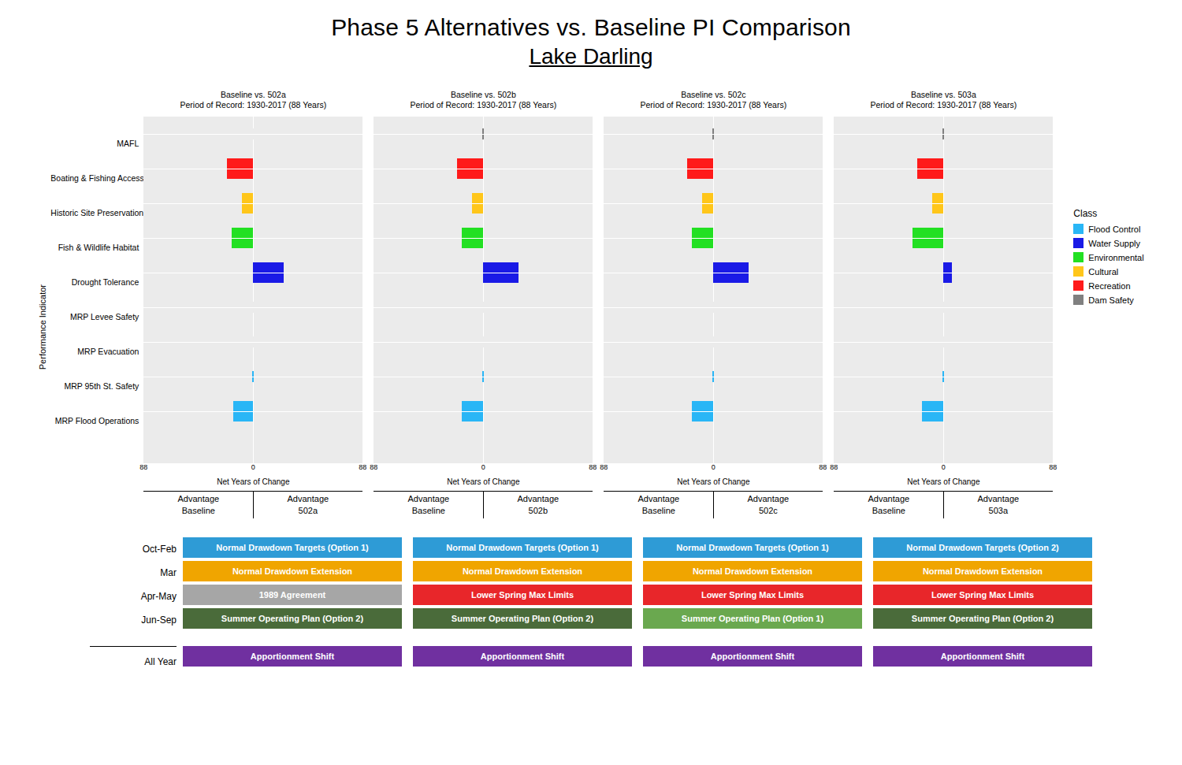Phase 5 Alternatives vs. Baseline PI Comparison
Lake Darling
Performance Indicator
MAFL
Boating & Fishing Access
Historic Site Preservation
Fish & Wildlife Habitat
Drought Tolerance
MRP Levee Safety
MRP Evacuation
MRP 95th St. Safety
MRP Flood Operations
Baseline vs. 502a
Period of Record: 1930-2017 (88 Years)
88088
Net Years of Change
Advantage
Baseline
Advantage
502a
Baseline vs. 502b
Period of Record: 1930-2017 (88 Years)
88088
Net Years of Change
Advantage
Baseline
Advantage
502b
Baseline vs. 502c
Period of Record: 1930-2017 (88 Years)
88088
Net Years of Change
Advantage
Baseline
Advantage
502c
Baseline vs. 503a
Period of Record: 1930-2017 (88 Years)
88088
Net Years of Change
Advantage
Baseline
Advantage
503a
Class
Flood Control
Water Supply
Environmental
Cultural
Recreation
Dam Safety
Oct-Feb
Mar
Apr-May
Jun-Sep
All Year
Normal Drawdown Targets (Option 1)
Normal Drawdown Extension
1989 Agreement
Summer Operating Plan (Option 2)
Apportionment Shift
Normal Drawdown Targets (Option 1)
Normal Drawdown Extension
Lower Spring Max Limits
Summer Operating Plan (Option 2)
Apportionment Shift
Normal Drawdown Targets (Option 1)
Normal Drawdown Extension
Lower Spring Max Limits
Summer Operating Plan (Option 1)
Apportionment Shift
Normal Drawdown Targets (Option 2)
Normal Drawdown Extension
Lower Spring Max Limits
Summer Operating Plan (Option 2)
Apportionment Shift